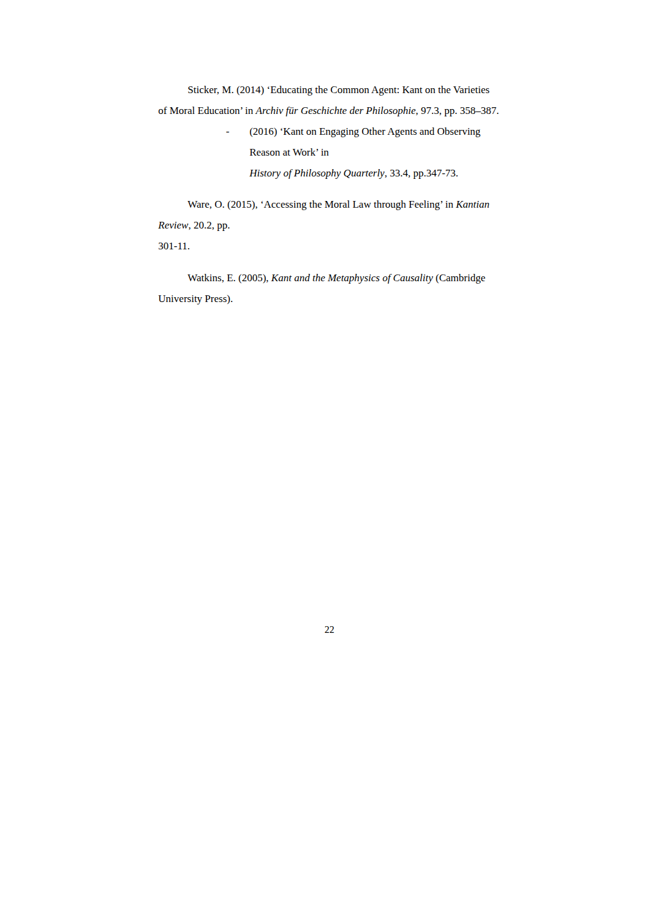Sticker, M. (2014) ‘Educating the Common Agent: Kant on the Varieties of Moral Education’ in Archiv für Geschichte der Philosophie, 97.3, pp. 358–387.
- (2016) ‘Kant on Engaging Other Agents and Observing Reason at Work’ in History of Philosophy Quarterly, 33.4, pp.347-73.
Ware, O. (2015), ‘Accessing the Moral Law through Feeling’ in Kantian Review, 20.2, pp.301-11.
Watkins, E. (2005), Kant and the Metaphysics of Causality (Cambridge University Press).
22